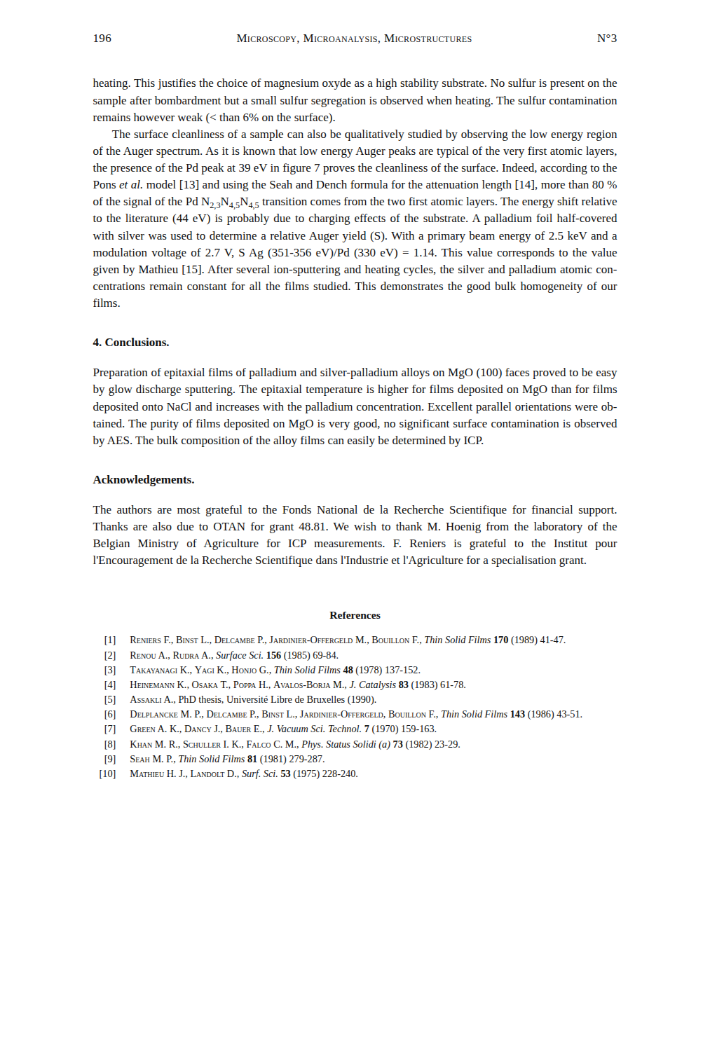196 Microscopy, Microanalysis, Microstructures N°3
heating. This justifies the choice of magnesium oxyde as a high stability substrate. No sulfur is present on the sample after bombardment but a small sulfur segregation is observed when heating. The sulfur contamination remains however weak (< than 6% on the surface).
The surface cleanliness of a sample can also be qualitatively studied by observing the low energy region of the Auger spectrum. As it is known that low energy Auger peaks are typical of the very first atomic layers, the presence of the Pd peak at 39 eV in figure 7 proves the cleanliness of the surface. Indeed, according to the Pons et al. model [13] and using the Seah and Dench formula for the attenuation length [14], more than 80 % of the signal of the Pd N2,3N4,5N4,5 transition comes from the two first atomic layers. The energy shift relative to the literature (44 eV) is probably due to charging effects of the substrate. A palladium foil half-covered with silver was used to determine a relative Auger yield (S). With a primary beam energy of 2.5 keV and a modulation voltage of 2.7 V, S Ag (351-356 eV)/Pd (330 eV) = 1.14. This value corresponds to the value given by Mathieu [15]. After several ion-sputtering and heating cycles, the silver and palladium atomic concentrations remain constant for all the films studied. This demonstrates the good bulk homogeneity of our films.
4. Conclusions.
Preparation of epitaxial films of palladium and silver-palladium alloys on MgO (100) faces proved to be easy by glow discharge sputtering. The epitaxial temperature is higher for films deposited on MgO than for films deposited onto NaCl and increases with the palladium concentration. Excellent parallel orientations were obtained. The purity of films deposited on MgO is very good, no significant surface contamination is observed by AES. The bulk composition of the alloy films can easily be determined by ICP.
Acknowledgements.
The authors are most grateful to the Fonds National de la Recherche Scientifique for financial support. Thanks are also due to OTAN for grant 48.81. We wish to thank M. Hoenig from the laboratory of the Belgian Ministry of Agriculture for ICP measurements. F. Reniers is grateful to the Institut pour l'Encouragement de la Recherche Scientifique dans l'Industrie et l'Agriculture for a specialisation grant.
References
[1] Reniers F., Binst L., Delcambe P., Jardinier-Offergeld M., Bouillon F., Thin Solid Films 170 (1989) 41-47.
[2] Renou A., Rudra A., Surface Sci. 156 (1985) 69-84.
[3] Takayanagi K., Yagi K., Honjo G., Thin Solid Films 48 (1978) 137-152.
[4] Heinemann K., Osaka T., Poppa H., Avalos-Borja M., J. Catalysis 83 (1983) 61-78.
[5] Assakli A., PhD thesis, Université Libre de Bruxelles (1990).
[6] Delplancke M. P., Delcambe P., Binst L., Jardinier-Offergeld, Bouillon F., Thin Solid Films 143 (1986) 43-51.
[7] Green A. K., Dancy J., Bauer E., J. Vacuum Sci. Technol. 7 (1970) 159-163.
[8] Khan M. R., Schuller I. K., Falco C. M., Phys. Status Solidi (a) 73 (1982) 23-29.
[9] Seah M. P., Thin Solid Films 81 (1981) 279-287.
[10] Mathieu H. J., Landolt D., Surf. Sci. 53 (1975) 228-240.